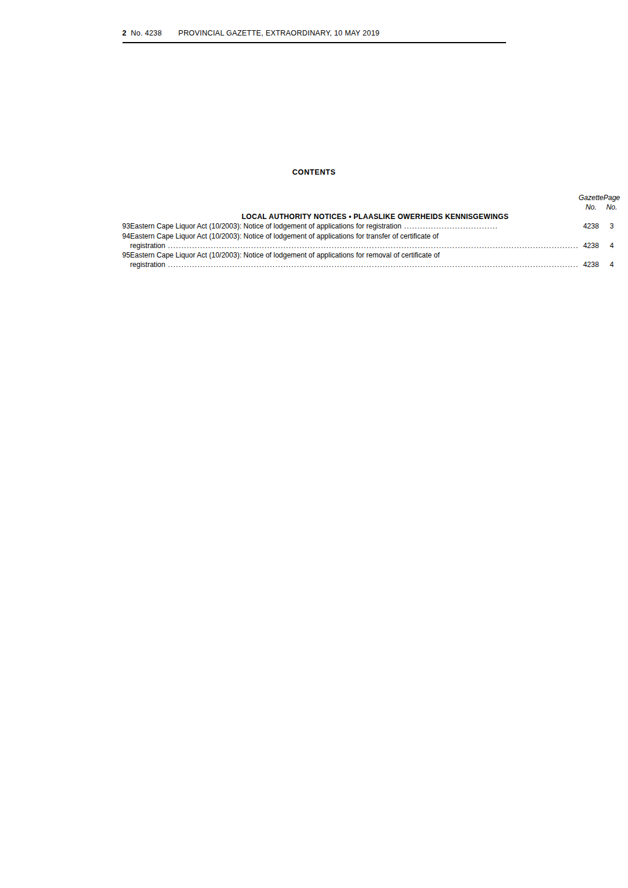2 No. 4238 PROVINCIAL GAZETTE, EXTRAORDINARY, 10 MAY 2019
CONTENTS
| | | Gazette | Page |
| | | No. | No. |
| | LOCAL AUTHORITY NOTICES • PLAASLIKE OWERHEIDS KENNISGEWINGS |
| 93 | Eastern Cape Liquor Act (10/2003): Notice of lodgement of applications for registration ................................... | 4238 | 3 |
| 94 | Eastern Cape Liquor Act (10/2003): Notice of lodgement of applications for transfer of certificate of | | |
| | registration ......................................................................................................................................................... | 4238 | 4 |
| 95 | Eastern Cape Liquor Act (10/2003): Notice of lodgement of applications for removal of certificate of | | |
| | registration ......................................................................................................................................................... | 4238 | 4 |